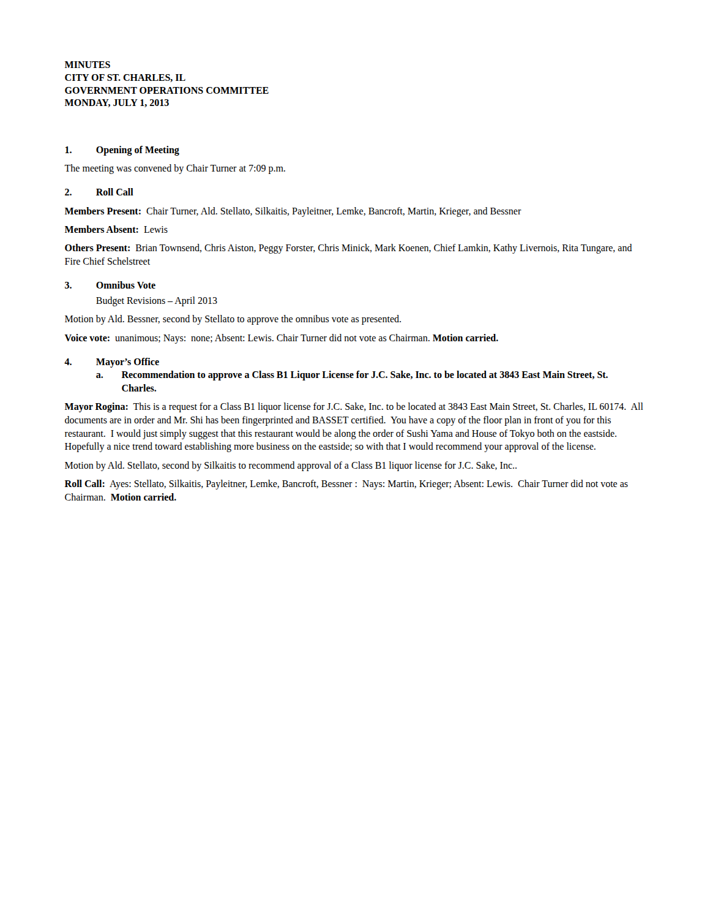MINUTES
CITY OF ST. CHARLES, IL
GOVERNMENT OPERATIONS COMMITTEE
MONDAY, JULY 1, 2013
1. Opening of Meeting
The meeting was convened by Chair Turner at 7:09 p.m.
2. Roll Call
Members Present: Chair Turner, Ald. Stellato, Silkaitis, Payleitner, Lemke, Bancroft, Martin, Krieger, and Bessner
Members Absent: Lewis
Others Present: Brian Townsend, Chris Aiston, Peggy Forster, Chris Minick, Mark Koenen, Chief Lamkin, Kathy Livernois, Rita Tungare, and Fire Chief Schelstreet
3. Omnibus Vote
Budget Revisions – April 2013
Motion by Ald. Bessner, second by Stellato to approve the omnibus vote as presented.
Voice vote: unanimous; Nays: none; Absent: Lewis. Chair Turner did not vote as Chairman. Motion carried.
4. Mayor’s Office
a. Recommendation to approve a Class B1 Liquor License for J.C. Sake, Inc. to be located at 3843 East Main Street, St. Charles.
Mayor Rogina: This is a request for a Class B1 liquor license for J.C. Sake, Inc. to be located at 3843 East Main Street, St. Charles, IL 60174. All documents are in order and Mr. Shi has been fingerprinted and BASSET certified. You have a copy of the floor plan in front of you for this restaurant. I would just simply suggest that this restaurant would be along the order of Sushi Yama and House of Tokyo both on the eastside. Hopefully a nice trend toward establishing more business on the eastside; so with that I would recommend your approval of the license.
Motion by Ald. Stellato, second by Silkaitis to recommend approval of a Class B1 liquor license for J.C. Sake, Inc..
Roll Call: Ayes: Stellato, Silkaitis, Payleitner, Lemke, Bancroft, Bessner : Nays: Martin, Krieger; Absent: Lewis. Chair Turner did not vote as Chairman. Motion carried.